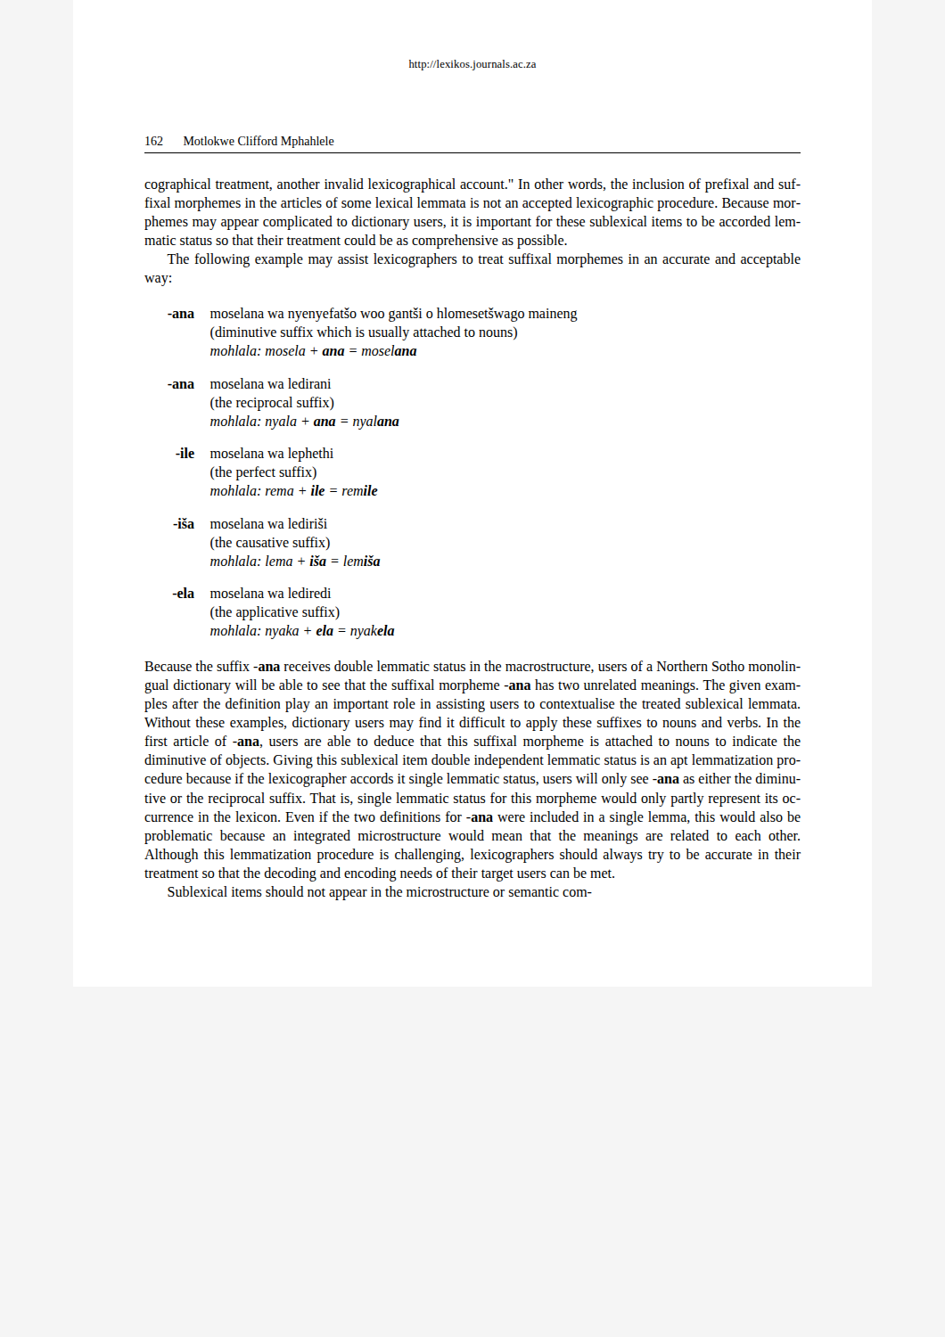http://lexikos.journals.ac.za
162 Motlokwe Clifford Mphahlele
cographical treatment, another invalid lexicographical account." In other words, the inclusion of prefixal and suffixal morphemes in the articles of some lexical lemmata is not an accepted lexicographic procedure. Because morphemes may appear complicated to dictionary users, it is important for these sublexical items to be accorded lemmatic status so that their treatment could be as comprehensive as possible.
The following example may assist lexicographers to treat suffixal morphemes in an accurate and acceptable way:
-ana
moselana wa nyenyefatšo woo gantši o hlomesetšwago maineng (diminutive suffix which is usually attached to nouns) mohlala: mosela + ana = moselana
-ana
moselana wa ledirani (the reciprocal suffix) mohlala: nyala + ana = nyalana
-ile
moselana wa lephethi (the perfect suffix) mohlala: rema + ile = remile
-iša
moselana wa lediriši (the causative suffix) mohlala: lema + iša = lemiša
-ela
moselana wa lediredi (the applicative suffix) mohlala: nyaka + ela = nyakela
Because the suffix -ana receives double lemmatic status in the macrostructure, users of a Northern Sotho monolingual dictionary will be able to see that the suffixal morpheme -ana has two unrelated meanings. The given examples after the definition play an important role in assisting users to contextualise the treated sublexical lemmata. Without these examples, dictionary users may find it difficult to apply these suffixes to nouns and verbs. In the first article of -ana, users are able to deduce that this suffixal morpheme is attached to nouns to indicate the diminutive of objects. Giving this sublexical item double independent lemmatic status is an apt lemmatization procedure because if the lexicographer accords it single lemmatic status, users will only see -ana as either the diminutive or the reciprocal suffix. That is, single lemmatic status for this morpheme would only partly represent its occurrence in the lexicon. Even if the two definitions for -ana were included in a single lemma, this would also be problematic because an integrated microstructure would mean that the meanings are related to each other. Although this lemmatization procedure is challenging, lexicographers should always try to be accurate in their treatment so that the decoding and encoding needs of their target users can be met.
Sublexical items should not appear in the microstructure or semantic com-